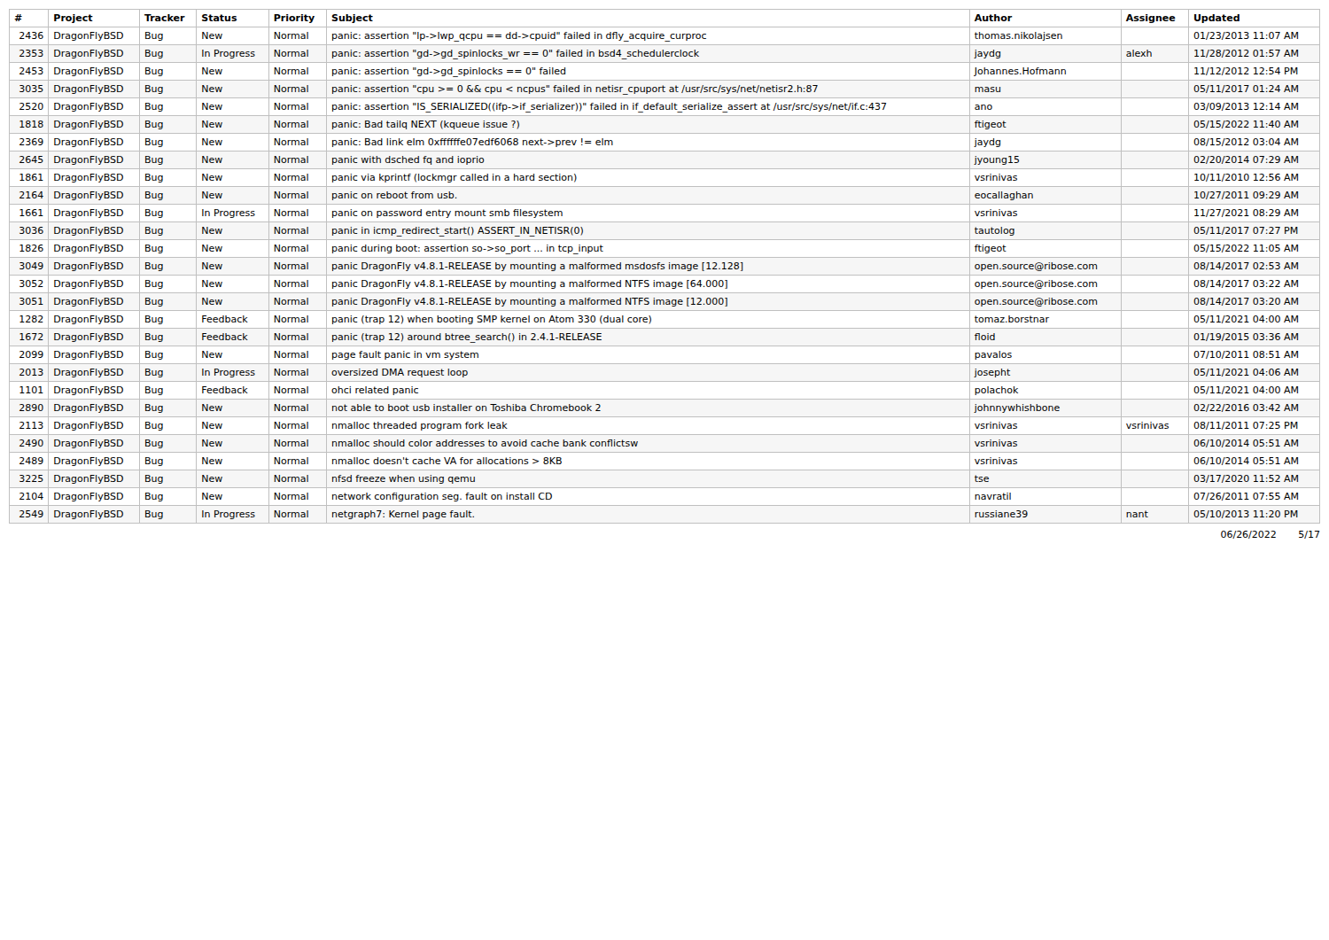| # | Project | Tracker | Status | Priority | Subject | Author | Assignee | Updated |
| --- | --- | --- | --- | --- | --- | --- | --- | --- |
| 2436 | DragonFlyBSD | Bug | New | Normal | panic: assertion "lp->lwp_qcpu == dd->cpuid" failed in dfly_acquire_curproc | thomas.nikolajsen | | 01/23/2013 11:07 AM |
| 2353 | DragonFlyBSD | Bug | In Progress | Normal | panic: assertion "gd->gd_spinlocks_wr == 0" failed in bsd4_schedulerclock | jaydg | alexh | 11/28/2012 01:57 AM |
| 2453 | DragonFlyBSD | Bug | New | Normal | panic: assertion "gd->gd_spinlocks == 0" failed | Johannes.Hofmann | | 11/12/2012 12:54 PM |
| 3035 | DragonFlyBSD | Bug | New | Normal | panic: assertion "cpu >= 0 && cpu < ncpus" failed in netisr_cpuport at /usr/src/sys/net/netisr2.h:87 | masu | | 05/11/2017 01:24 AM |
| 2520 | DragonFlyBSD | Bug | New | Normal | panic: assertion "IS_SERIALIZED((ifp->if_serializer))" failed in if_default_serialize_assert at /usr/src/sys/net/if.c:437 | ano | | 03/09/2013 12:14 AM |
| 1818 | DragonFlyBSD | Bug | New | Normal | panic: Bad tailq NEXT (kqueue issue ?) | ftigeot | | 05/15/2022 11:40 AM |
| 2369 | DragonFlyBSD | Bug | New | Normal | panic: Bad link elm 0xffffffe07edf6068 next->prev != elm | jaydg | | 08/15/2012 03:04 AM |
| 2645 | DragonFlyBSD | Bug | New | Normal | panic with dsched fq and ioprio | jyoung15 | | 02/20/2014 07:29 AM |
| 1861 | DragonFlyBSD | Bug | New | Normal | panic via kprintf (lockmgr called in a hard section) | vsrinivas | | 10/11/2010 12:56 AM |
| 2164 | DragonFlyBSD | Bug | New | Normal | panic on reboot from usb. | eocallaghan | | 10/27/2011 09:29 AM |
| 1661 | DragonFlyBSD | Bug | In Progress | Normal | panic on password entry mount smb filesystem | vsrinivas | | 11/27/2021 08:29 AM |
| 3036 | DragonFlyBSD | Bug | New | Normal | panic in icmp_redirect_start() ASSERT_IN_NETISR(0) | tautolog | | 05/11/2017 07:27 PM |
| 1826 | DragonFlyBSD | Bug | New | Normal | panic during boot: assertion so->so_port ... in tcp_input | ftigeot | | 05/15/2022 11:05 AM |
| 3049 | DragonFlyBSD | Bug | New | Normal | panic DragonFly v4.8.1-RELEASE by mounting a malformed msdosfs image [12.128] | open.source@ribose.com | | 08/14/2017 02:53 AM |
| 3052 | DragonFlyBSD | Bug | New | Normal | panic DragonFly v4.8.1-RELEASE by mounting a malformed NTFS image [64.000] | open.source@ribose.com | | 08/14/2017 03:22 AM |
| 3051 | DragonFlyBSD | Bug | New | Normal | panic DragonFly v4.8.1-RELEASE by mounting a malformed NTFS image [12.000] | open.source@ribose.com | | 08/14/2017 03:20 AM |
| 1282 | DragonFlyBSD | Bug | Feedback | Normal | panic (trap 12) when booting SMP kernel on Atom 330 (dual core) | tomaz.borstnar | | 05/11/2021 04:00 AM |
| 1672 | DragonFlyBSD | Bug | Feedback | Normal | panic (trap 12) around btree_search() in 2.4.1-RELEASE | floid | | 01/19/2015 03:36 AM |
| 2099 | DragonFlyBSD | Bug | New | Normal | page fault panic in vm system | pavalos | | 07/10/2011 08:51 AM |
| 2013 | DragonFlyBSD | Bug | In Progress | Normal | oversized DMA request loop | josepht | | 05/11/2021 04:06 AM |
| 1101 | DragonFlyBSD | Bug | Feedback | Normal | ohci related panic | polachok | | 05/11/2021 04:00 AM |
| 2890 | DragonFlyBSD | Bug | New | Normal | not able to boot usb installer on Toshiba Chromebook 2 | johnnywhishbone | | 02/22/2016 03:42 AM |
| 2113 | DragonFlyBSD | Bug | New | Normal | nmalloc threaded program fork leak | vsrinivas | vsrinivas | 08/11/2011 07:25 PM |
| 2490 | DragonFlyBSD | Bug | New | Normal | nmalloc should color addresses to avoid cache bank conflictsw | vsrinivas | | 06/10/2014 05:51 AM |
| 2489 | DragonFlyBSD | Bug | New | Normal | nmalloc doesn't cache VA for allocations > 8KB | vsrinivas | | 06/10/2014 05:51 AM |
| 3225 | DragonFlyBSD | Bug | New | Normal | nfsd freeze when using qemu | tse | | 03/17/2020 11:52 AM |
| 2104 | DragonFlyBSD | Bug | New | Normal | network configuration seg. fault on install CD | navratil | | 07/26/2011 07:55 AM |
| 2549 | DragonFlyBSD | Bug | In Progress | Normal | netgraph7: Kernel page fault. | russiane39 | nant | 05/10/2013 11:20 PM |
06/26/2022 5/17